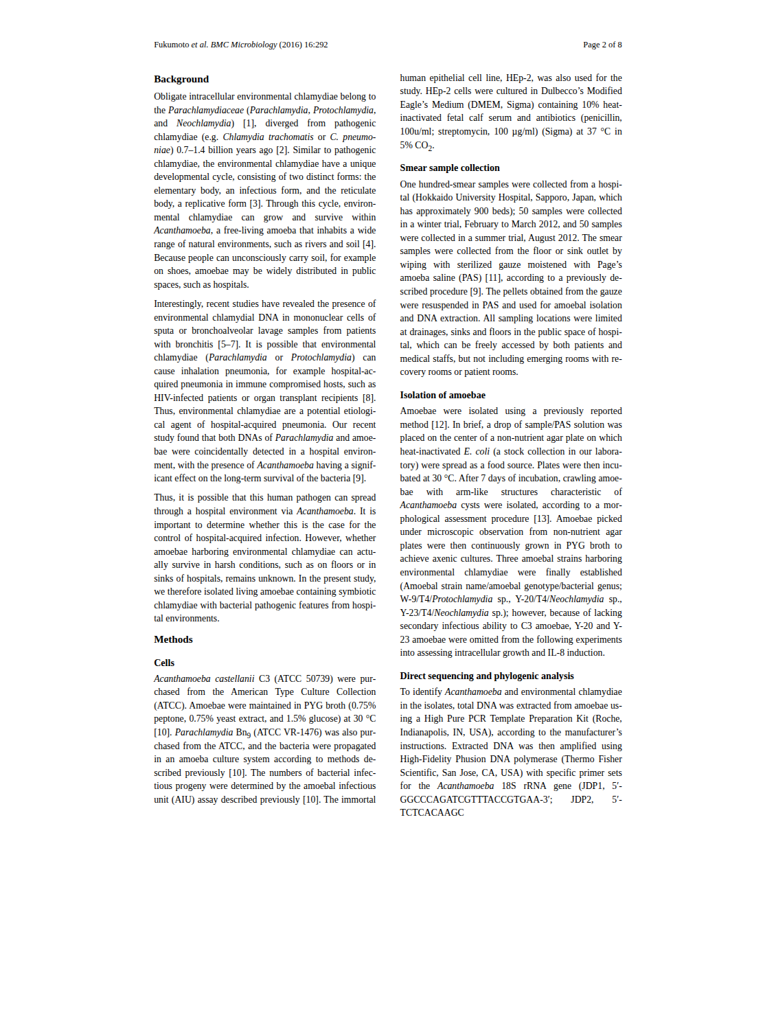Fukumoto et al. BMC Microbiology (2016) 16:292 Page 2 of 8
Background
Obligate intracellular environmental chlamydiae belong to the Parachlamydiaceae (Parachlamydia, Protochlamydia, and Neochlamydia) [1], diverged from pathogenic chlamydiae (e.g. Chlamydia trachomatis or C. pneumoniae) 0.7–1.4 billion years ago [2]. Similar to pathogenic chlamydiae, the environmental chlamydiae have a unique developmental cycle, consisting of two distinct forms: the elementary body, an infectious form, and the reticulate body, a replicative form [3]. Through this cycle, environmental chlamydiae can grow and survive within Acanthamoeba, a free-living amoeba that inhabits a wide range of natural environments, such as rivers and soil [4]. Because people can unconsciously carry soil, for example on shoes, amoebae may be widely distributed in public spaces, such as hospitals.
Interestingly, recent studies have revealed the presence of environmental chlamydial DNA in mononuclear cells of sputa or bronchoalveolar lavage samples from patients with bronchitis [5–7]. It is possible that environmental chlamydiae (Parachlamydia or Protochlamydia) can cause inhalation pneumonia, for example hospital-acquired pneumonia in immune compromised hosts, such as HIV-infected patients or organ transplant recipients [8]. Thus, environmental chlamydiae are a potential etiological agent of hospital-acquired pneumonia. Our recent study found that both DNAs of Parachlamydia and amoebae were coincidentally detected in a hospital environment, with the presence of Acanthamoeba having a significant effect on the long-term survival of the bacteria [9].
Thus, it is possible that this human pathogen can spread through a hospital environment via Acanthamoeba. It is important to determine whether this is the case for the control of hospital-acquired infection. However, whether amoebae harboring environmental chlamydiae can actually survive in harsh conditions, such as on floors or in sinks of hospitals, remains unknown. In the present study, we therefore isolated living amoebae containing symbiotic chlamydiae with bacterial pathogenic features from hospital environments.
Methods
Cells
Acanthamoeba castellanii C3 (ATCC 50739) were purchased from the American Type Culture Collection (ATCC). Amoebae were maintained in PYG broth (0.75% peptone, 0.75% yeast extract, and 1.5% glucose) at 30 °C [10]. Parachlamydia Bn9 (ATCC VR-1476) was also purchased from the ATCC, and the bacteria were propagated in an amoeba culture system according to methods described previously [10]. The numbers of bacterial infectious progeny were determined by the amoebal infectious unit (AIU) assay described previously [10]. The immortal human epithelial cell line, HEp-2, was also used for the study. HEp-2 cells were cultured in Dulbecco’s Modified Eagle’s Medium (DMEM, Sigma) containing 10% heat-inactivated fetal calf serum and antibiotics (penicillin, 100u/ml; streptomycin, 100 µg/ml) (Sigma) at 37 °C in 5% CO2.
Smear sample collection
One hundred-smear samples were collected from a hospital (Hokkaido University Hospital, Sapporo, Japan, which has approximately 900 beds); 50 samples were collected in a winter trial, February to March 2012, and 50 samples were collected in a summer trial, August 2012. The smear samples were collected from the floor or sink outlet by wiping with sterilized gauze moistened with Page’s amoeba saline (PAS) [11], according to a previously described procedure [9]. The pellets obtained from the gauze were resuspended in PAS and used for amoebal isolation and DNA extraction. All sampling locations were limited at drainages, sinks and floors in the public space of hospital, which can be freely accessed by both patients and medical staffs, but not including emerging rooms with recovery rooms or patient rooms.
Isolation of amoebae
Amoebae were isolated using a previously reported method [12]. In brief, a drop of sample/PAS solution was placed on the center of a non-nutrient agar plate on which heat-inactivated E. coli (a stock collection in our laboratory) were spread as a food source. Plates were then incubated at 30 °C. After 7 days of incubation, crawling amoebae with arm-like structures characteristic of Acanthamoeba cysts were isolated, according to a morphological assessment procedure [13]. Amoebae picked under microscopic observation from non-nutrient agar plates were then continuously grown in PYG broth to achieve axenic cultures. Three amoebal strains harboring environmental chlamydiae were finally established (Amoebal strain name/amoebal genotype/bacterial genus; W-9/T4/Protochlamydia sp., Y-20/T4/Neochlamydia sp., Y-23/T4/Neochlamydia sp.); however, because of lacking secondary infectious ability to C3 amoebae, Y-20 and Y-23 amoebae were omitted from the following experiments into assessing intracellular growth and IL-8 induction.
Direct sequencing and phylogenic analysis
To identify Acanthamoeba and environmental chlamydiae in the isolates, total DNA was extracted from amoebae using a High Pure PCR Template Preparation Kit (Roche, Indianapolis, IN, USA), according to the manufacturer’s instructions. Extracted DNA was then amplified using High-Fidelity Phusion DNA polymerase (Thermo Fisher Scientific, San Jose, CA, USA) with specific primer sets for the Acanthamoeba 18S rRNA gene (JDP1, 5′-GGCCCAGATCGTTTACCGTGAA-3′; JDP2, 5′-TCTCACAAGC